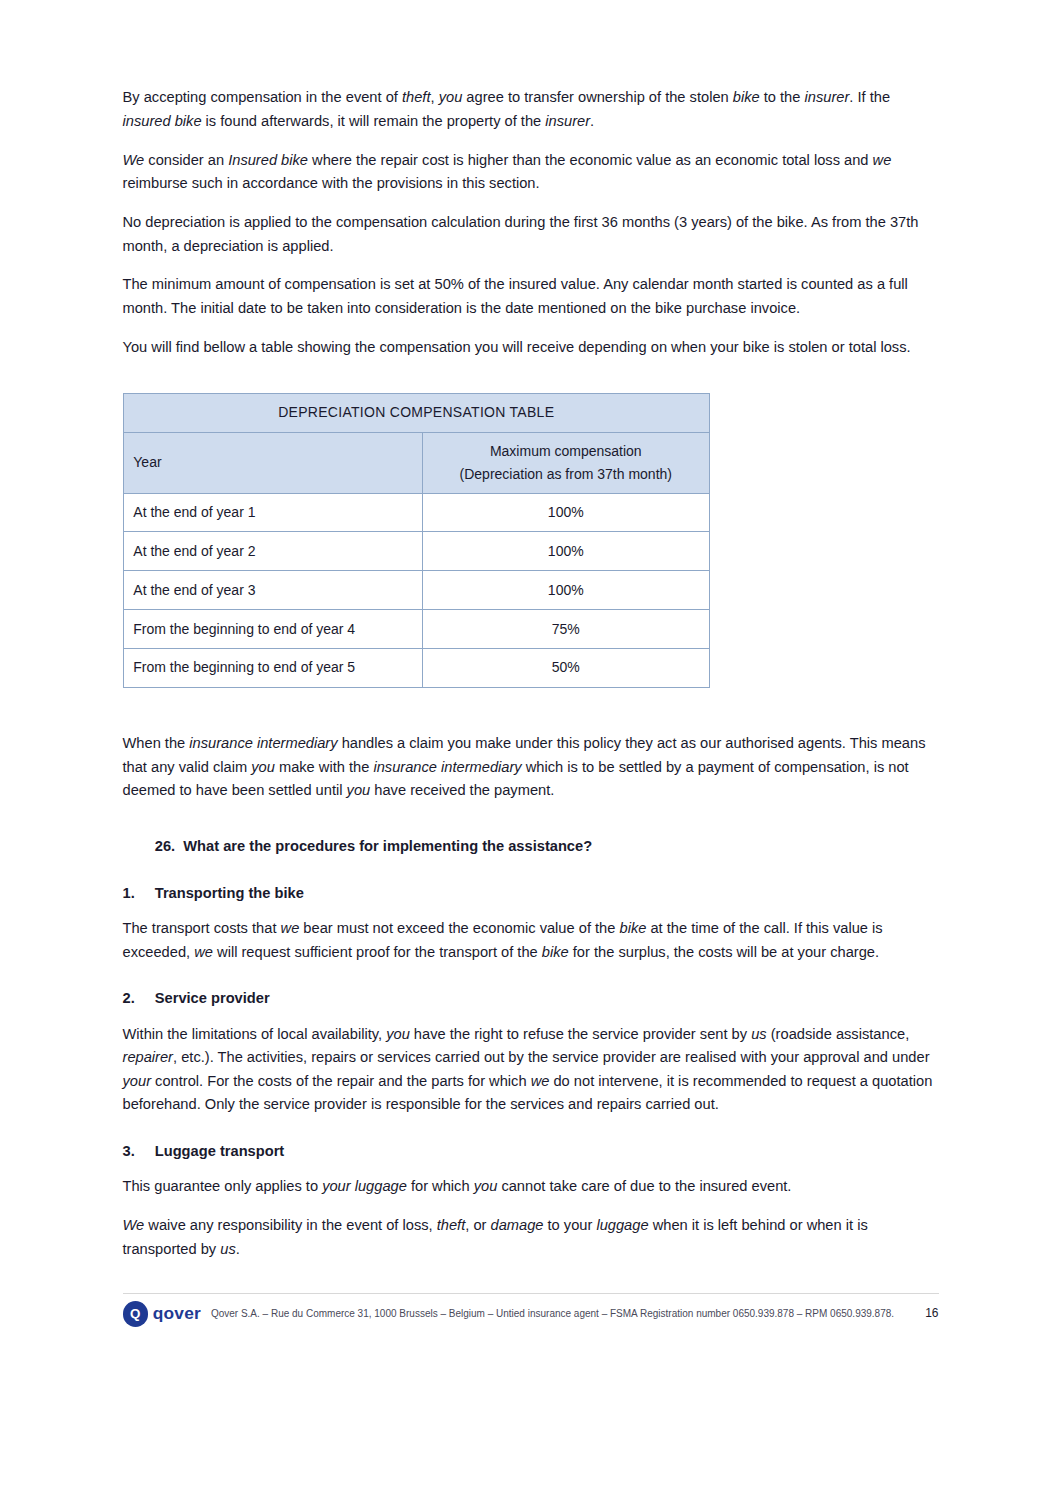By accepting compensation in the event of theft, you agree to transfer ownership of the stolen bike to the insurer. If the insured bike is found afterwards, it will remain the property of the insurer.
We consider an Insured bike where the repair cost is higher than the economic value as an economic total loss and we reimburse such in accordance with the provisions in this section.
No depreciation is applied to the compensation calculation during the first 36 months (3 years) of the bike. As from the 37th month, a depreciation is applied.
The minimum amount of compensation is set at 50% of the insured value. Any calendar month started is counted as a full month. The initial date to be taken into consideration is the date mentioned on the bike purchase invoice.
You will find bellow a table showing the compensation you will receive depending on when your bike is stolen or total loss.
| DEPRECIATION COMPENSATION TABLE |
| --- |
| Year | Maximum compensation (Depreciation as from 37th month) |
| At the end of year 1 | 100% |
| At the end of year 2 | 100% |
| At the end of year 3 | 100% |
| From the beginning to end of year 4 | 75% |
| From the beginning to end of year 5 | 50% |
When the insurance intermediary handles a claim you make under this policy they act as our authorised agents. This means that any valid claim you make with the insurance intermediary which is to be settled by a payment of compensation, is not deemed to have been settled until you have received the payment.
26. What are the procedures for implementing the assistance?
1. Transporting the bike
The transport costs that we bear must not exceed the economic value of the bike at the time of the call. If this value is exceeded, we will request sufficient proof for the transport of the bike for the surplus, the costs will be at your charge.
2. Service provider
Within the limitations of local availability, you have the right to refuse the service provider sent by us (roadside assistance, repairer, etc.). The activities, repairs or services carried out by the service provider are realised with your approval and under your control. For the costs of the repair and the parts for which we do not intervene, it is recommended to request a quotation beforehand. Only the service provider is responsible for the services and repairs carried out.
3. Luggage transport
This guarantee only applies to your luggage for which you cannot take care of due to the insured event.
We waive any responsibility in the event of loss, theft, or damage to your luggage when it is left behind or when it is transported by us.
Q qover
Qover S.A. – Rue du Commerce 31, 1000 Brussels – Belgium – Untied insurance agent – FSMA Registration number 0650.939.878 – RPM 0650.939.878.
16